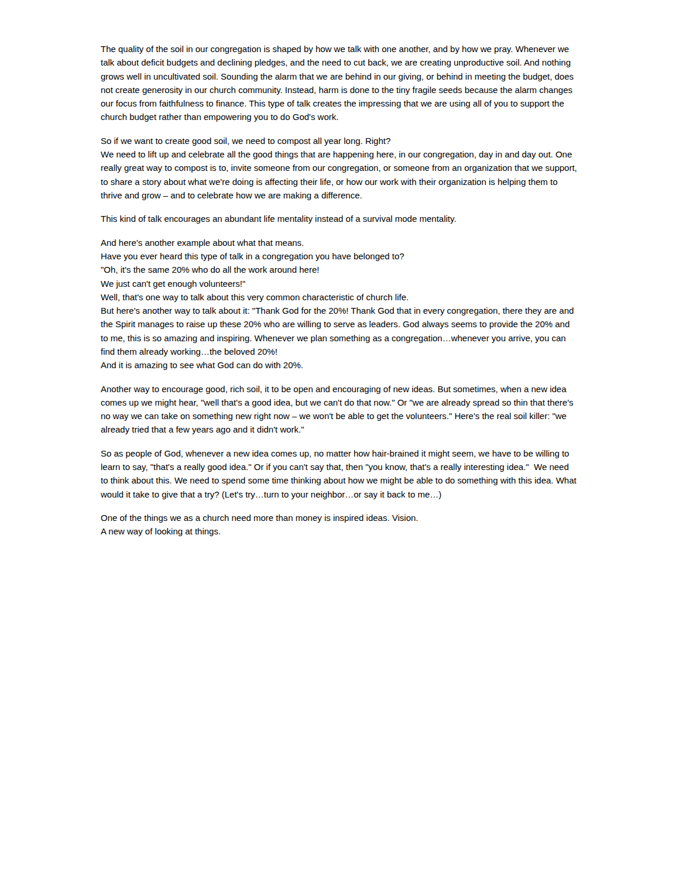The quality of the soil in our congregation is shaped by how we talk with one another, and by how we pray. Whenever we talk about deficit budgets and declining pledges, and the need to cut back, we are creating unproductive soil. And nothing grows well in uncultivated soil. Sounding the alarm that we are behind in our giving, or behind in meeting the budget, does not create generosity in our church community. Instead, harm is done to the tiny fragile seeds because the alarm changes our focus from faithfulness to finance. This type of talk creates the impressing that we are using all of you to support the church budget rather than empowering you to do God's work.
So if we want to create good soil, we need to compost all year long. Right?
We need to lift up and celebrate all the good things that are happening here, in our congregation, day in and day out. One really great way to compost is to, invite someone from our congregation, or someone from an organization that we support, to share a story about what we're doing is affecting their life, or how our work with their organization is helping them to thrive and grow – and to celebrate how we are making a difference.
This kind of talk encourages an abundant life mentality instead of a survival mode mentality.
And here's another example about what that means.
Have you ever heard this type of talk in a congregation you have belonged to?
"Oh, it's the same 20% who do all the work around here!
We just can't get enough volunteers!"
Well, that's one way to talk about this very common characteristic of church life.
But here's another way to talk about it: "Thank God for the 20%! Thank God that in every congregation, there they are and the Spirit manages to raise up these 20% who are willing to serve as leaders. God always seems to provide the 20% and to me, this is so amazing and inspiring. Whenever we plan something as a congregation…whenever you arrive, you can find them already working…the beloved 20%!
And it is amazing to see what God can do with 20%.
Another way to encourage good, rich soil, it to be open and encouraging of new ideas. But sometimes, when a new idea comes up we might hear, "well that's a good idea, but we can't do that now." Or "we are already spread so thin that there's no way we can take on something new right now – we won't be able to get the volunteers." Here's the real soil killer: "we already tried that a few years ago and it didn't work."
So as people of God, whenever a new idea comes up, no matter how hair-brained it might seem, we have to be willing to learn to say, "that's a really good idea." Or if you can't say that, then "you know, that's a really interesting idea." We need to think about this. We need to spend some time thinking about how we might be able to do something with this idea. What would it take to give that a try? (Let's try…turn to your neighbor…or say it back to me…)
One of the things we as a church need more than money is inspired ideas. Vision.
A new way of looking at things.